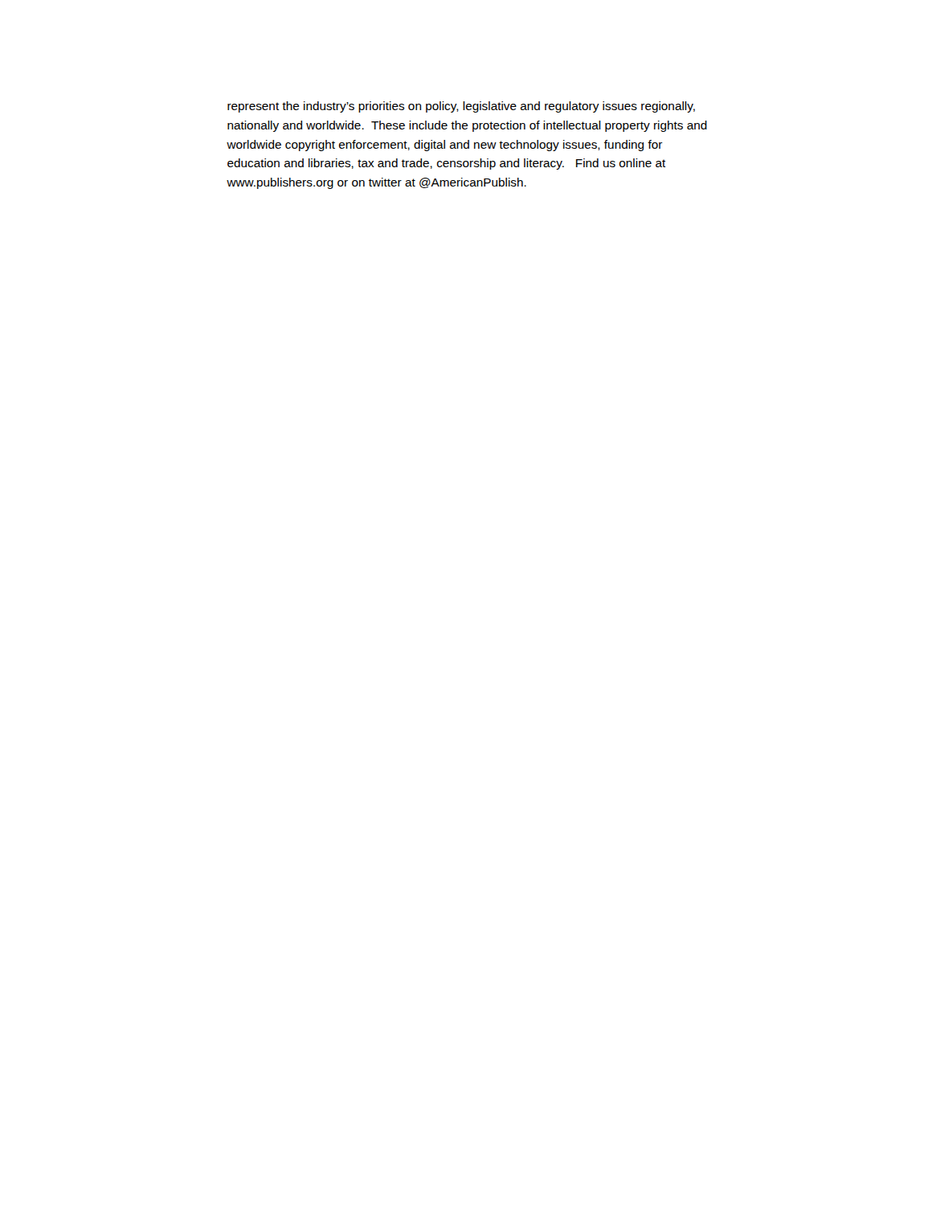represent the industry’s priorities on policy, legislative and regulatory issues regionally, nationally and worldwide. These include the protection of intellectual property rights and worldwide copyright enforcement, digital and new technology issues, funding for education and libraries, tax and trade, censorship and literacy. Find us online at www.publishers.org or on twitter at @AmericanPublish.